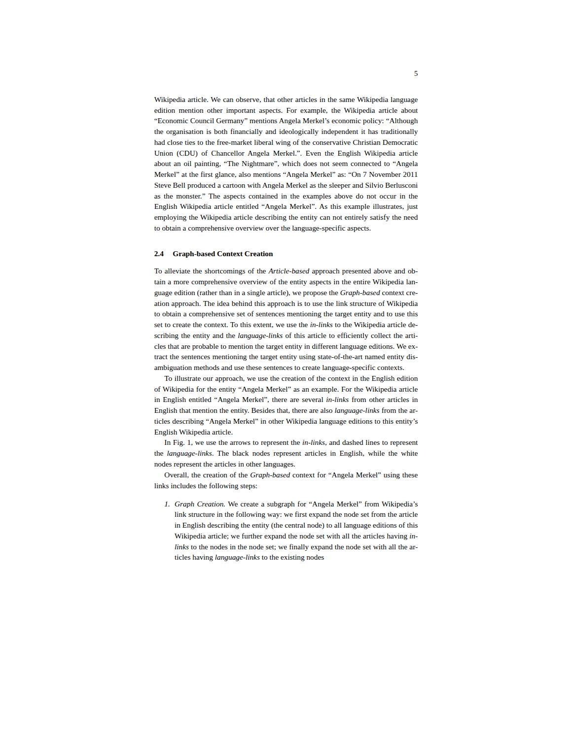5
Wikipedia article. We can observe, that other articles in the same Wikipedia language edition mention other important aspects. For example, the Wikipedia article about “Economic Council Germany” mentions Angela Merkel’s economic policy: “Although the organisation is both financially and ideologically independent it has traditionally had close ties to the free-market liberal wing of the conservative Christian Democratic Union (CDU) of Chancellor Angela Merkel.”. Even the English Wikipedia article about an oil painting, “The Nightmare”, which does not seem connected to “Angela Merkel” at the first glance, also mentions “Angela Merkel” as: “On 7 November 2011 Steve Bell produced a cartoon with Angela Merkel as the sleeper and Silvio Berlusconi as the monster.” The aspects contained in the examples above do not occur in the English Wikipedia article entitled “Angela Merkel”. As this example illustrates, just employing the Wikipedia article describing the entity can not entirely satisfy the need to obtain a comprehensive overview over the language-specific aspects.
2.4 Graph-based Context Creation
To alleviate the shortcomings of the Article-based approach presented above and obtain a more comprehensive overview of the entity aspects in the entire Wikipedia language edition (rather than in a single article), we propose the Graph-based context creation approach. The idea behind this approach is to use the link structure of Wikipedia to obtain a comprehensive set of sentences mentioning the target entity and to use this set to create the context. To this extent, we use the in-links to the Wikipedia article describing the entity and the language-links of this article to efficiently collect the articles that are probable to mention the target entity in different language editions. We extract the sentences mentioning the target entity using state-of-the-art named entity disambiguation methods and use these sentences to create language-specific contexts.
To illustrate our approach, we use the creation of the context in the English edition of Wikipedia for the entity “Angela Merkel” as an example. For the Wikipedia article in English entitled “Angela Merkel”, there are several in-links from other articles in English that mention the entity. Besides that, there are also language-links from the articles describing “Angela Merkel” in other Wikipedia language editions to this entity’s English Wikipedia article.
In Fig. 1, we use the arrows to represent the in-links, and dashed lines to represent the language-links. The black nodes represent articles in English, while the white nodes represent the articles in other languages.
Overall, the creation of the Graph-based context for “Angela Merkel” using these links includes the following steps:
Graph Creation. We create a subgraph for “Angela Merkel” from Wikipedia’s link structure in the following way: we first expand the node set from the article in English describing the entity (the central node) to all language editions of this Wikipedia article; we further expand the node set with all the articles having in-links to the nodes in the node set; we finally expand the node set with all the articles having language-links to the existing nodes